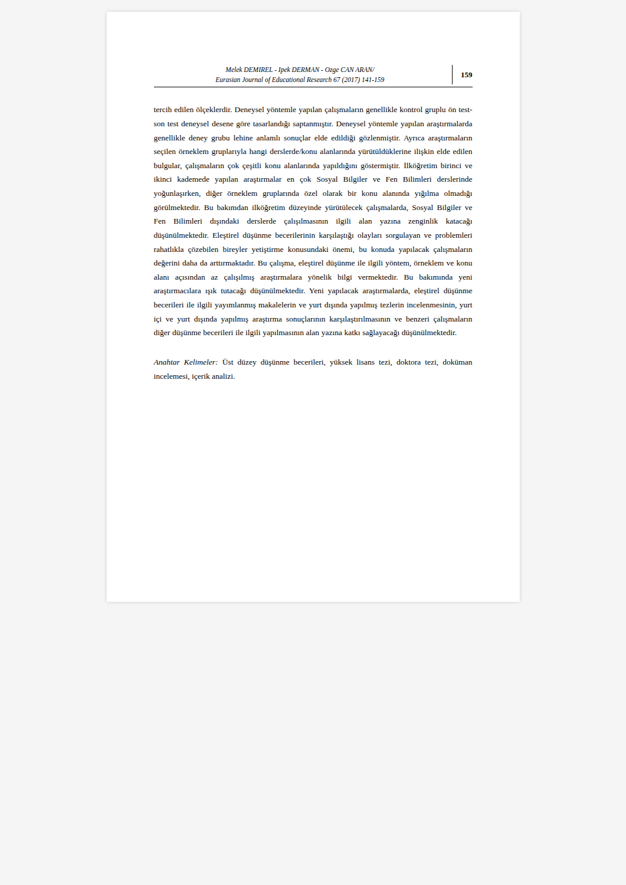Melek DEMIREL - Ipek DERMAN - Ozge CAN ARAN/
Eurasian Journal of Educational Research 67 (2017) 141-159
159
tercih edilen ölçeklerdir. Deneysel yöntemle yapılan çalışmaların genellikle kontrol gruplu ön test-son test deneysel desene göre tasarlandığı saptanmıştır. Deneysel yöntemle yapılan araştırmalarda genellikle deney grubu lehine anlamlı sonuçlar elde edildiği gözlenmiştir. Ayrıca araştırmaların seçilen örneklem gruplarıyla hangi derslerde/konu alanlarında yürütüldüklerine ilişkin elde edilen bulgular, çalışmaların çok çeşitli konu alanlarında yapıldığını göstermiştir. İlköğretim birinci ve ikinci kademede yapılan araştırmalar en çok Sosyal Bilgiler ve Fen Bilimleri derslerinde yoğunlaşırken, diğer örneklem gruplarında özel olarak bir konu alanında yığılma olmadığı görülmektedir. Bu bakımdan ilköğretim düzeyinde yürütülecek çalışmalarda, Sosyal Bilgiler ve Fen Bilimleri dışındaki derslerde çalışılmasının ilgili alan yazına zenginlik katacağı düşünülmektedir. Eleştirel düşünme becerilerinin karşılaştığı olayları sorgulayan ve problemleri rahatlıkla çözebilen bireyler yetiştirme konusundaki önemi, bu konuda yapılacak çalışmaların değerini daha da arttırmaktadır. Bu çalışma, eleştirel düşünme ile ilgili yöntem, örneklem ve konu alanı açısından az çalışılmış araştırmalara yönelik bilgi vermektedir. Bu bakımında yeni araştırmacılara ışık tutacağı düşünülmektedir. Yeni yapılacak araştırmalarda, eleştirel düşünme becerileri ile ilgili yayımlanmış makalelerin ve yurt dışında yapılmış tezlerin incelenmesinin, yurt içi ve yurt dışında yapılmış araştırma sonuçlarının karşılaştırılmasının ve benzeri çalışmaların diğer düşünme becerileri ile ilgili yapılmasının alan yazına katkı sağlayacağı düşünülmektedir.
Anahtar Kelimeler: Üst düzey düşünme becerileri, yüksek lisans tezi, doktora tezi, doküman incelemesi, içerik analizi.